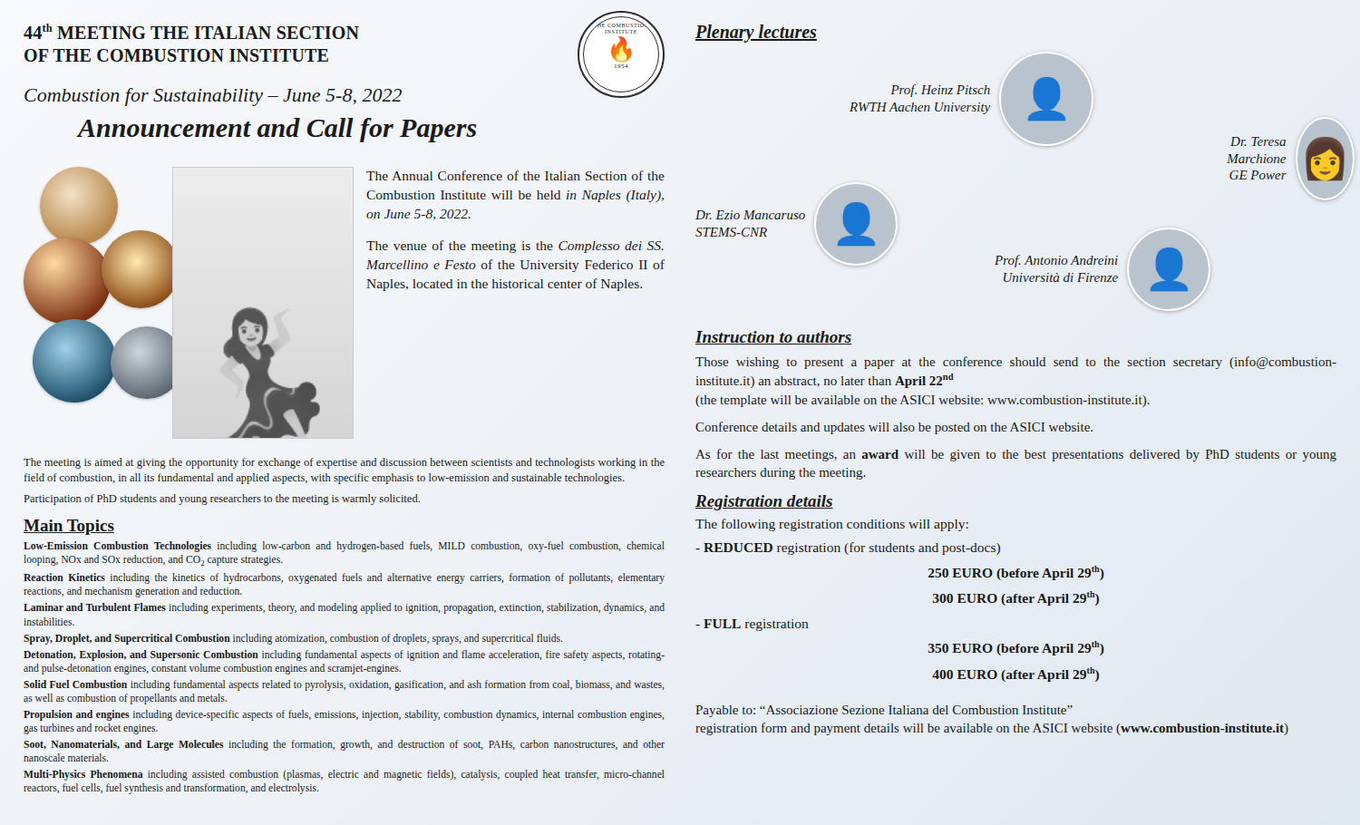THE COMBUSTION INSTITUTE
🔥
1954
44th MEETING THE ITALIAN SECTION
OF THE COMBUSTION INSTITUTE
Combustion for Sustainability – June 5-8, 2022
Announcement and Call for Papers
💃
The Annual Conference of the Italian Section of the Combustion Institute will be held in Naples (Italy), on June 5-8, 2022.
The venue of the meeting is the Complesso dei SS. Marcellino e Festo of the University Federico II of Naples, located in the historical center of Naples.
The meeting is aimed at giving the opportunity for exchange of expertise and discussion between scientists and technologists working in the field of combustion, in all its fundamental and applied aspects, with specific emphasis to low-emission and sustainable technologies.
Participation of PhD students and young researchers to the meeting is warmly solicited.
Main Topics
Low-Emission Combustion Technologies including low-carbon and hydrogen-based fuels, MILD combustion, oxy-fuel combustion, chemical looping, NOx and SOx reduction, and CO2 capture strategies.
Reaction Kinetics including the kinetics of hydrocarbons, oxygenated fuels and alternative energy carriers, formation of pollutants, elementary reactions, and mechanism generation and reduction.
Laminar and Turbulent Flames including experiments, theory, and modeling applied to ignition, propagation, extinction, stabilization, dynamics, and instabilities.
Spray, Droplet, and Supercritical Combustion including atomization, combustion of droplets, sprays, and supercritical fluids.
Detonation, Explosion, and Supersonic Combustion including fundamental aspects of ignition and flame acceleration, fire safety aspects, rotating- and pulse-detonation engines, constant volume combustion engines and scramjet-engines.
Solid Fuel Combustion including fundamental aspects related to pyrolysis, oxidation, gasification, and ash formation from coal, biomass, and wastes, as well as combustion of propellants and metals.
Propulsion and engines including device-specific aspects of fuels, emissions, injection, stability, combustion dynamics, internal combustion engines, gas turbines and rocket engines.
Soot, Nanomaterials, and Large Molecules including the formation, growth, and destruction of soot, PAHs, carbon nanostructures, and other nanoscale materials.
Multi-Physics Phenomena including assisted combustion (plasmas, electric and magnetic fields), catalysis, coupled heat transfer, micro-channel reactors, fuel cells, fuel synthesis and transformation, and electrolysis.
Plenary lectures
Prof. Heinz Pitsch
RWTH Aachen University
👤
Dr. Teresa Marchione
GE Power
👩
Dr. Ezio Mancaruso
STEMS-CNR
👤
Prof. Antonio Andreini
Università di Firenze
👤
Instruction to authors
Those wishing to present a paper at the conference should send to the section secretary (info@combustion-institute.it) an abstract, no later than April 22nd
(the template will be available on the ASICI website: www.combustion-institute.it).
Conference details and updates will also be posted on the ASICI website.
As for the last meetings, an award will be given to the best presentations delivered by PhD students or young researchers during the meeting.
Registration details
The following registration conditions will apply:
- REDUCED registration (for students and post-docs)
250 EURO (before April 29th)
300 EURO (after April 29th)
- FULL registration
350 EURO (before April 29th)
400 EURO (after April 29th)
Payable to: “Associazione Sezione Italiana del Combustion Institute”
registration form and payment details will be available on the ASICI website (www.combustion-institute.it)